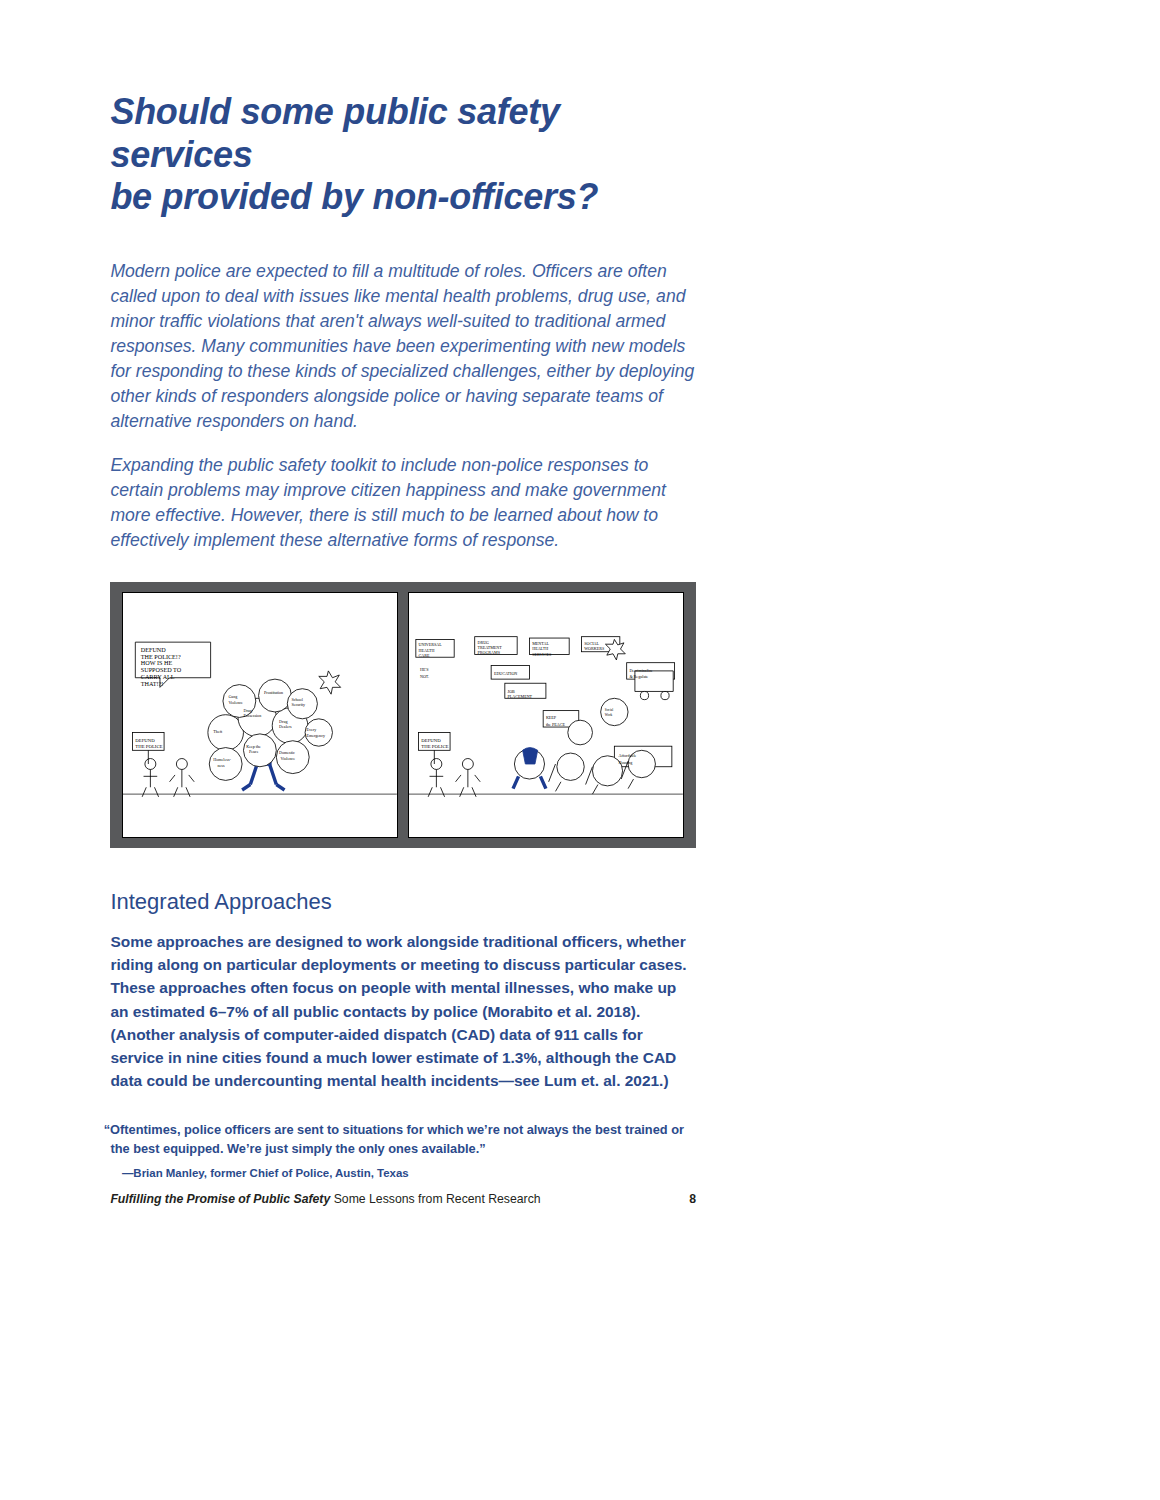Should some public safety services
be provided by non-officers?
Modern police are expected to fill a multitude of roles. Officers are often called upon to deal with issues like mental health problems, drug use, and minor traffic violations that aren't always well-suited to traditional armed responses. Many communities have been experimenting with new models for responding to these kinds of specialized challenges, either by deploying other kinds of responders alongside police or having separate teams of alternative responders on hand.
Expanding the public safety toolkit to include non-police responses to certain problems may improve citizen happiness and make government more effective. However, there is still much to be learned about how to effectively implement these alternative forms of response.
Mud Company
DEFUND THE POLICE!? HOW IS HE SUPPOSED TO CARRY ALL THAT!?! DEFUND THE POLICE Theft Drug Possession Drug Dealers Gang Violence Prostitution School Security Homeless- ness Keep the Peace Domestic Violence Every Emergency
UNIVERSAL HEALTH CARE DRUG TREATMENT PROGRAMS MENTAL HEALTH SERVICES SOCIAL WORKERS EDUCATION JOB PLACEMENT Decriminalize & Regulate Affordable Housing KEEP the PEACE HE'S NOT. DEFUND THE POLICE Social Work nealskorpen.com patreon.com/aethernaut 7/20
Integrated Approaches
Some approaches are designed to work alongside traditional officers, whether riding along on particular deployments or meeting to discuss particular cases. These approaches often focus on people with mental illnesses, who make up an estimated 6–7% of all public contacts by police (Morabito et al. 2018). (Another analysis of computer-aided dispatch (CAD) data of 911 calls for service in nine cities found a much lower estimate of 1.3%, although the CAD data could be undercounting mental health incidents—see Lum et. al. 2021.)
“Oftentimes, police officers are sent to situations for which we’re not always the best trained or the best equipped. We’re just simply the only ones available.” —Brian Manley, former Chief of Police, Austin, Texas
Fulfilling the Promise of Public Safety Some Lessons from Recent Research 8